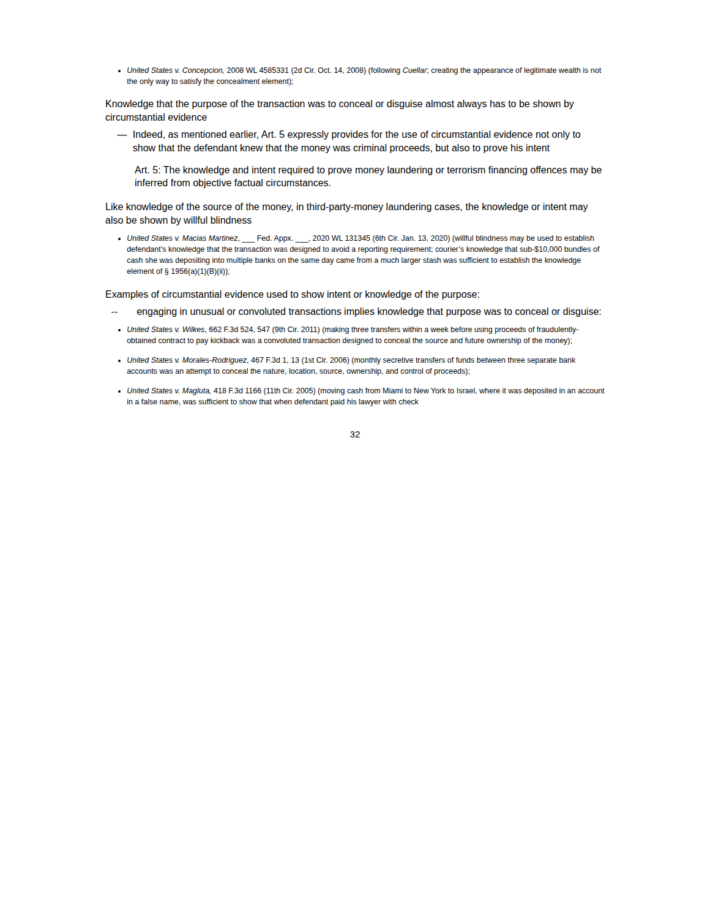United States v. Concepcion, 2008 WL 4585331 (2d Cir. Oct. 14, 2008) (following Cuellar; creating the appearance of legitimate wealth is not the only way to satisfy the concealment element);
Knowledge that the purpose of the transaction was to conceal or disguise almost always has to be shown by circumstantial evidence
—
Indeed, as mentioned earlier, Art. 5 expressly provides for the use of circumstantial evidence not only to show that the defendant knew that the money was criminal proceeds, but also to prove his intent
Art. 5: The knowledge and intent required to prove money laundering or terrorism financing offences may be inferred from objective factual circumstances.
Like knowledge of the source of the money, in third-party-money laundering cases, the knowledge or intent may also be shown by willful blindness
United States v. Macias Martinez, ___ Fed. Appx. ___, 2020 WL 131345 (6th Cir. Jan. 13, 2020) (willful blindness may be used to establish defendant’s knowledge that the transaction was designed to avoid a reporting requirement; courier’s knowledge that sub-$10,000 bundles of cash she was depositing into multiple banks on the same day came from a much larger stash was sufficient to establish the knowledge element of § 1956(a)(1)(B)(ii));
Examples of circumstantial evidence used to show intent or knowledge of the purpose:
--
engaging in unusual or convoluted transactions implies knowledge that purpose was to conceal or disguise:
United States v. Wilkes, 662 F.3d 524, 547 (9th Cir. 2011) (making three transfers within a week before using proceeds of fraudulently-obtained contract to pay kickback was a convoluted transaction designed to conceal the source and future ownership of the money);
United States v. Morales-Rodriguez, 467 F.3d 1, 13 (1st Cir. 2006) (monthly secretive transfers of funds between three separate bank accounts was an attempt to conceal the nature, location, source, ownership, and control of proceeds);
United States v. Magluta, 418 F.3d 1166 (11th Cir. 2005) (moving cash from Miami to New York to Israel, where it was deposited in an account in a false name, was sufficient to show that when defendant paid his lawyer with check
32